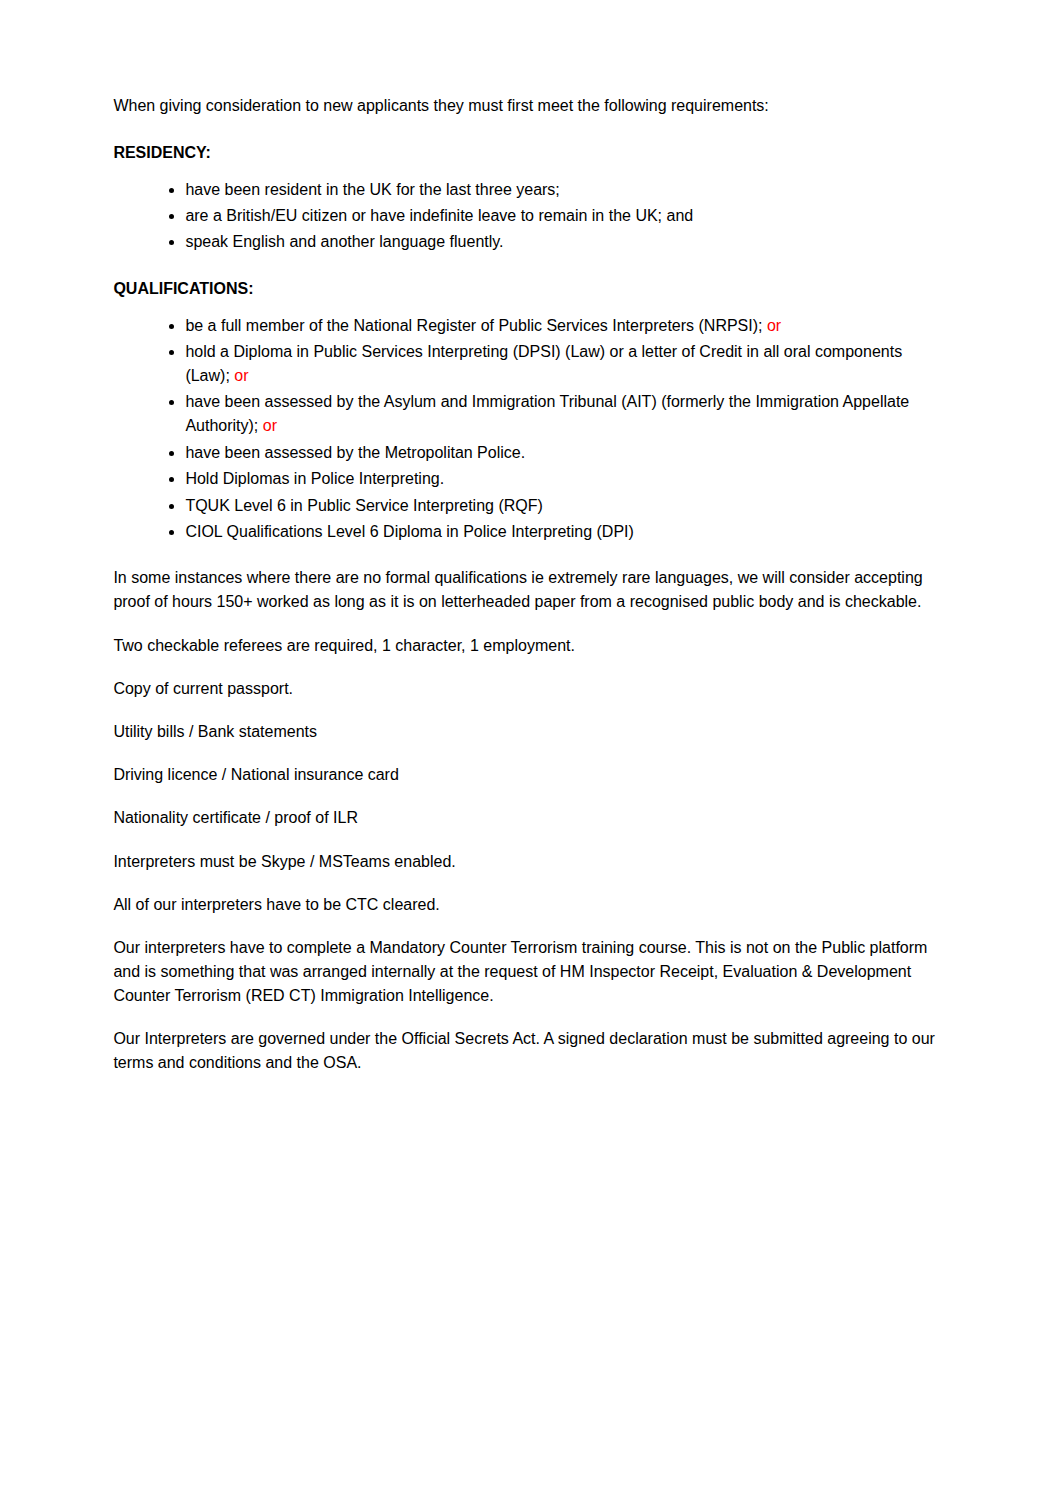When giving consideration to new applicants they must first meet the following requirements:
RESIDENCY:
have been resident in the UK for the last three years;
are a British/EU citizen or have indefinite leave to remain in the UK; and
speak English and another language fluently.
QUALIFICATIONS:
be a full member of the National Register of Public Services Interpreters (NRPSI); or
hold a Diploma in Public Services Interpreting (DPSI) (Law) or a letter of Credit in all oral components (Law); or
have been assessed by the Asylum and Immigration Tribunal (AIT) (formerly the Immigration Appellate Authority); or
have been assessed by the Metropolitan Police.
Hold Diplomas in Police Interpreting.
TQUK Level 6 in Public Service Interpreting (RQF)
CIOL Qualifications Level 6 Diploma in Police Interpreting (DPI)
In some instances where there are no formal qualifications ie extremely rare languages, we will consider accepting proof of hours 150+ worked as long as it is on letterheaded paper from a recognised public body and is checkable.
Two checkable referees are required, 1 character, 1 employment.
Copy of current passport.
Utility bills / Bank statements
Driving licence / National insurance card
Nationality certificate / proof of ILR
Interpreters must be Skype / MSTeams enabled.
All of our interpreters have to be CTC cleared.
Our interpreters have to complete a Mandatory Counter Terrorism training course. This is not on the Public platform and is something that was arranged internally at the request of HM Inspector Receipt, Evaluation & Development Counter Terrorism (RED CT) Immigration Intelligence.
Our Interpreters are governed under the Official Secrets Act. A signed declaration must be submitted agreeing to our terms and conditions and the OSA.